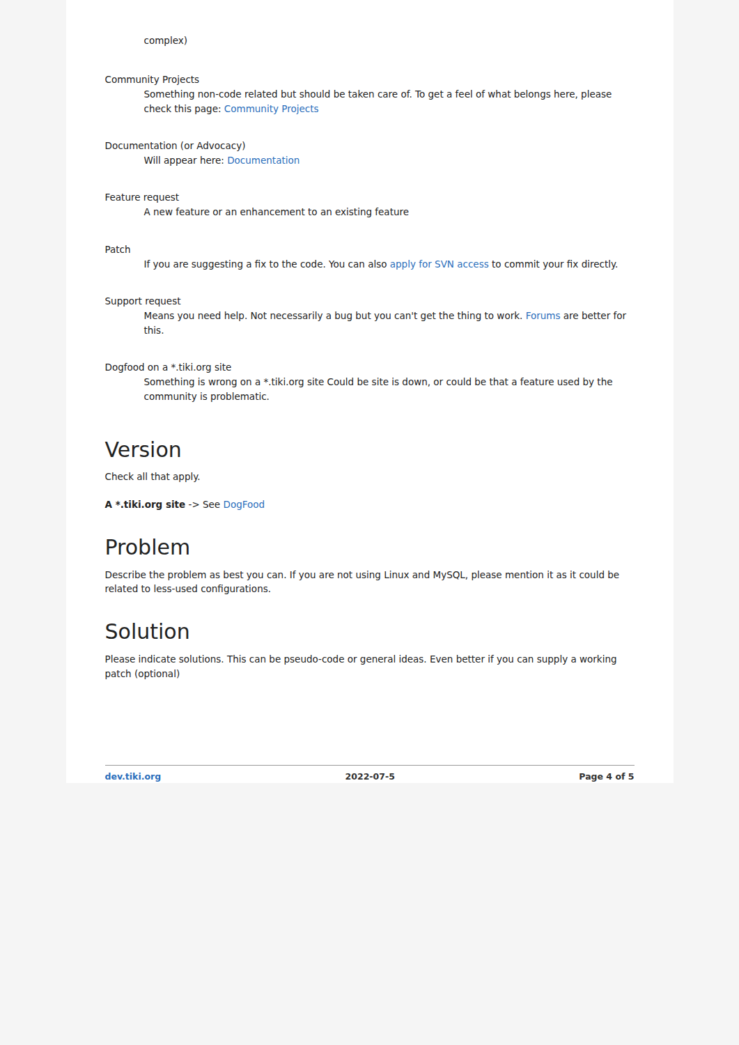complex)
Community Projects
Something non-code related but should be taken care of. To get a feel of what belongs here, please check this page: Community Projects
Documentation (or Advocacy)
Will appear here: Documentation
Feature request
A new feature or an enhancement to an existing feature
Patch
If you are suggesting a fix to the code. You can also apply for SVN access to commit your fix directly.
Support request
Means you need help. Not necessarily a bug but you can't get the thing to work. Forums are better for this.
Dogfood on a *.tiki.org site
Something is wrong on a *.tiki.org site Could be site is down, or could be that a feature used by the community is problematic.
Version
Check all that apply.
A *.tiki.org site -> See DogFood
Problem
Describe the problem as best you can. If you are not using Linux and MySQL, please mention it as it could be related to less-used configurations.
Solution
Please indicate solutions. This can be pseudo-code or general ideas. Even better if you can supply a working patch (optional)
dev.tiki.org 2022-07-5 Page 4 of 5